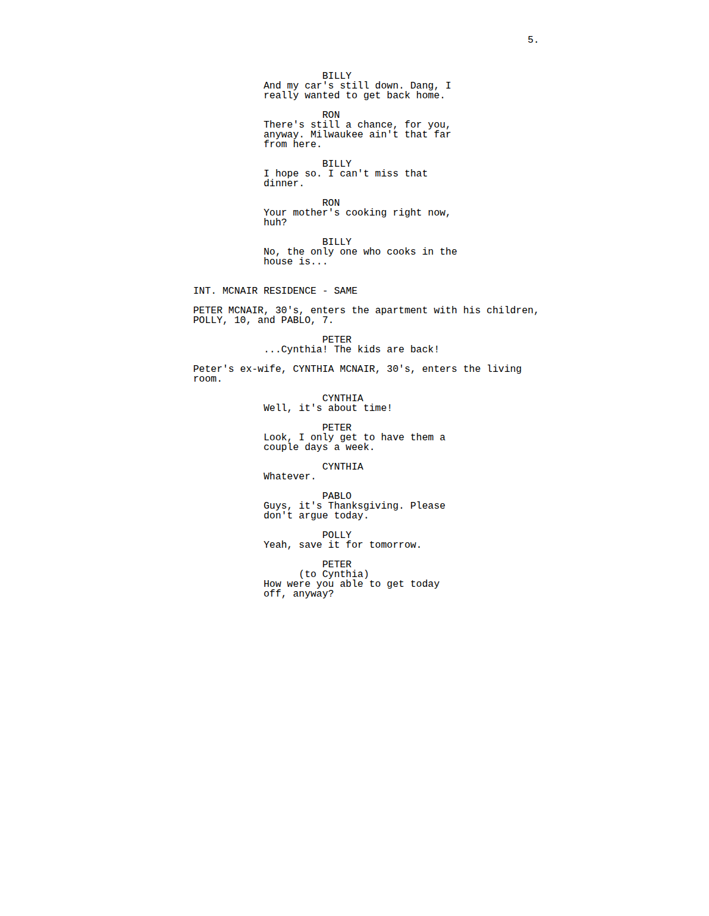5.
BILLY
And my car's still down. Dang, I really wanted to get back home.
RON
There's still a chance, for you, anyway. Milwaukee ain't that far from here.
BILLY
I hope so. I can't miss that dinner.
RON
Your mother's cooking right now, huh?
BILLY
No, the only one who cooks in the house is...
INT. MCNAIR RESIDENCE - SAME
PETER MCNAIR, 30's, enters the apartment with his children, POLLY, 10, and PABLO, 7.
PETER
...Cynthia! The kids are back!
Peter's ex-wife, CYNTHIA MCNAIR, 30's, enters the living room.
CYNTHIA
Well, it's about time!
PETER
Look, I only get to have them a couple days a week.
CYNTHIA
Whatever.
PABLO
Guys, it's Thanksgiving. Please don't argue today.
POLLY
Yeah, save it for tomorrow.
PETER
(to Cynthia)
How were you able to get today off, anyway?